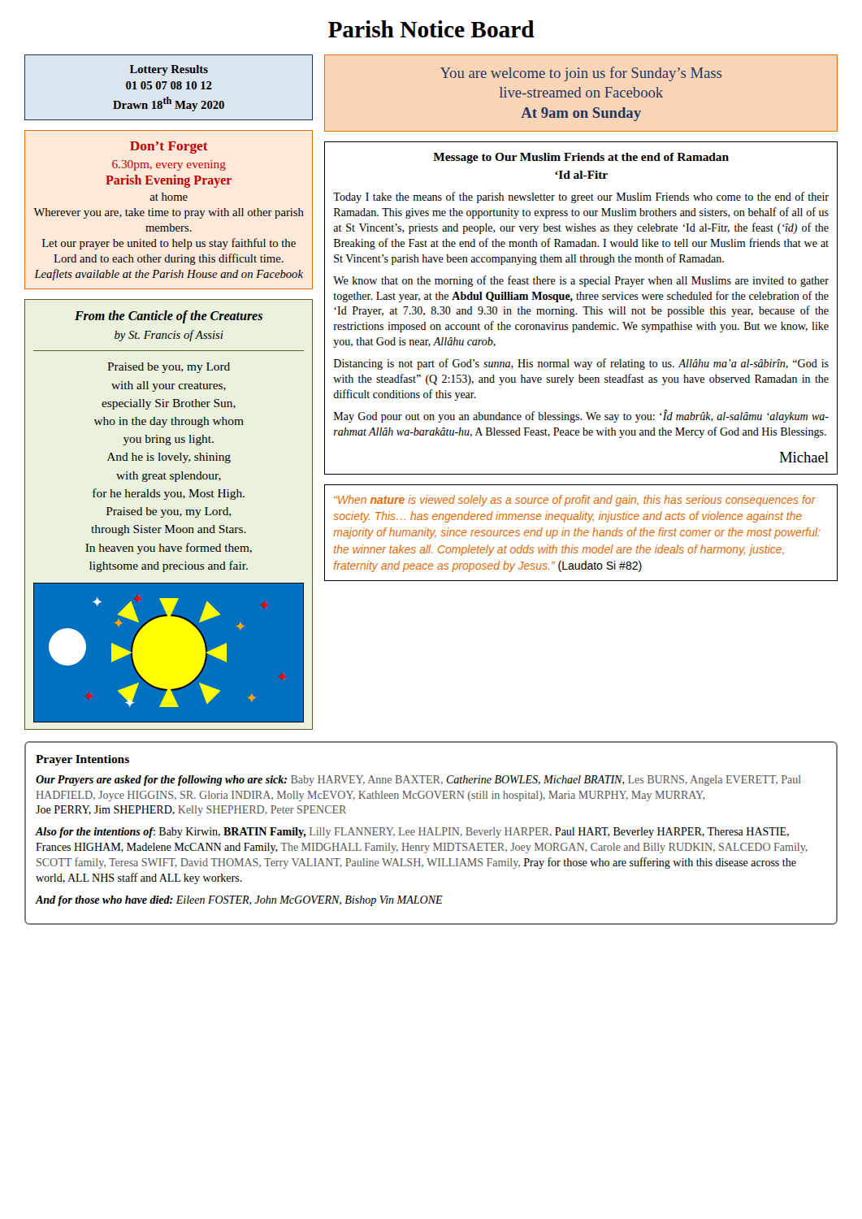Parish Notice Board
Lottery Results
01 05 07 08 10 12
Drawn 18th May 2020
Don’t Forget
6.30pm, every evening
Parish Evening Prayer
at home
Wherever you are, take time to pray with all other parish members.
Let our prayer be united to help us stay faithful to the Lord and to each other during this difficult time.
Leaflets available at the Parish House and on Facebook
From the Canticle of the Creatures
by St. Francis of Assisi
Praised be you, my Lord
with all your creatures,
especially Sir Brother Sun,
who in the day through whom
you bring us light.
And he is lovely, shining
with great splendour,
for he heralds you, Most High.
Praised be you, my Lord,
through Sister Moon and Stars.
In heaven you have formed them,
lightsome and precious and fair.
✦ ✦ ✦ ✦ ✦ ✦ ✦ ✦ ✦
You are welcome to join us for Sunday’s Mass
live-streamed on Facebook
At 9am on Sunday
Message to Our Muslim Friends at the end of Ramadan
‘Id al-Fitr
Today I take the means of the parish newsletter to greet our Muslim Friends who come to the end of their Ramadan. This gives me the opportunity to express to our Muslim brothers and sisters, on behalf of all of us at St Vincent’s, priests and people, our very best wishes as they celebrate ‘Id al-Fitr, the feast (‘îd) of the Breaking of the Fast at the end of the month of Ramadan. I would like to tell our Muslim friends that we at St Vincent’s parish have been accompanying them all through the month of Ramadan.
We know that on the morning of the feast there is a special Prayer when all Muslims are invited to gather together. Last year, at the Abdul Quilliam Mosque, three services were scheduled for the celebration of the ‘Id Prayer, at 7.30, 8.30 and 9.30 in the morning. This will not be possible this year, because of the restrictions imposed on account of the coronavirus pandemic. We sympathise with you. But we know, like you, that God is near, Allâhu carob,
Distancing is not part of God’s sunna, His normal way of relating to us. Allâhu ma’a al-sâbirîn, “God is with the steadfast” (Q 2:153), and you have surely been steadfast as you have observed Ramadan in the difficult conditions of this year.
May God pour out on you an abundance of blessings. We say to you: ‘Îd mabrûk, al-salâmu ‘alaykum wa-rahmat Allâh wa-barakâtu-hu, A Blessed Feast, Peace be with you and the Mercy of God and His Blessings.
Michael
“When nature is viewed solely as a source of profit and gain, this has serious consequences for society. This… has engendered immense inequality, injustice and acts of violence against the majority of humanity, since resources end up in the hands of the first comer or the most powerful: the winner takes all. Completely at odds with this model are the ideals of harmony, justice, fraternity and peace as proposed by Jesus.” (Laudato Si #82)
Prayer Intentions
Our Prayers are asked for the following who are sick: Baby HARVEY, Anne BAXTER, Catherine BOWLES, Michael BRATIN, Les BURNS, Angela EVERETT, Paul HADFIELD, Joyce HIGGINS, SR. Gloria INDIRA, Molly McEVOY, Kathleen McGOVERN (still in hospital), Maria MURPHY, May MURRAY,
Joe PERRY, Jim SHEPHERD, Kelly SHEPHERD, Peter SPENCER
Also for the intentions of: Baby Kirwin, BRATIN Family, Lilly FLANNERY, Lee HALPIN, Beverly HARPER, Paul HART, Beverley HARPER, Theresa HASTIE, Frances HIGHAM, Madelene McCANN and Family, The MIDGHALL Family, Henry MIDTSAETER, Joey MORGAN, Carole and Billy RUDKIN, SALCEDO Family, SCOTT family, Teresa SWIFT, David THOMAS, Terry VALIANT, Pauline WALSH, WILLIAMS Family, Pray for those who are suffering with this disease across the world, ALL NHS staff and ALL key workers.
And for those who have died: Eileen FOSTER, John McGOVERN, Bishop Vin MALONE